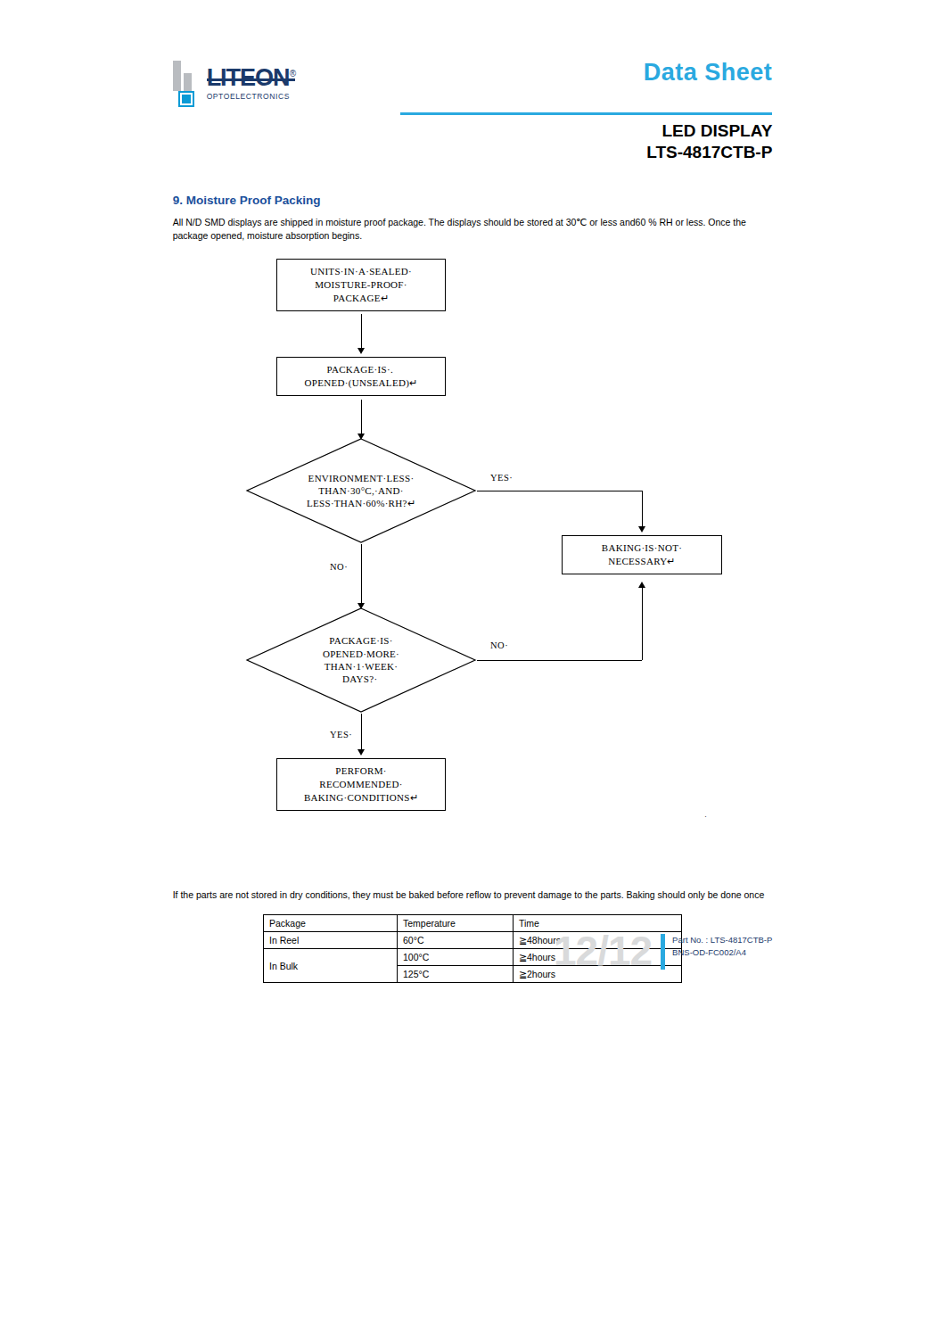LITEON®
OPTOELECTRONICS
Data Sheet
LED DISPLAY
LTS-4817CTB-P
9. Moisture Proof Packing
All N/D SMD displays are shipped in moisture proof package. The displays should be stored at 30℃ or less and60 % RH or less. Once the package opened, moisture absorption begins.
UNITS·IN·A·SEALED·
MOISTURE-PROOF·
PACKAGE↵
PACKAGE·IS·. 
OPENED·(UNSEALED)↵
ENVIRONMENT·LESS·
THAN·30°C,·AND·
LESS·THAN·60%·RH?↵
YES· 
NO· 
BAKING·IS·NOT·
NECESSARY↵
PACKAGE·IS·
OPENED·MORE·
THAN·1·WEEK·
DAYS?· 
NO· 
YES· 
PERFORM·
RECOMMENDED·
BAKING·CONDITIONS↵
·
If the parts are not stored in dry conditions, they must be baked before reflow to prevent damage to the parts. Baking should only be done once
| Package | Temperature | Time |
| In Reel | 60°C | ≧48hours |
| In Bulk | 100°C | ≧4hours |
| 125°C | ≧2hours |
12/12
Part No. : LTS-4817CTB-P
BNS-OD-FC002/A4